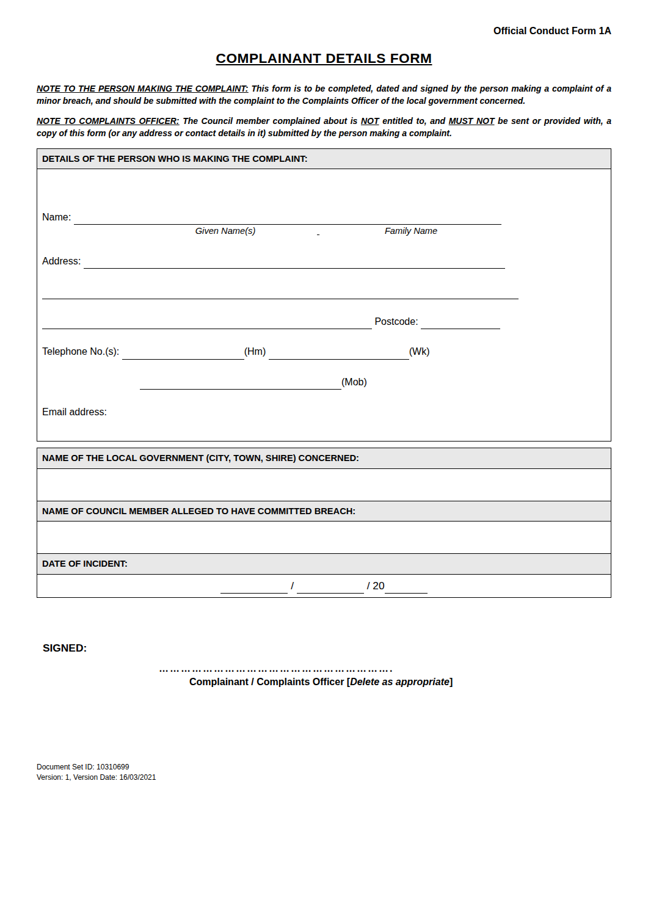Official Conduct Form 1A
COMPLAINANT DETAILS FORM
NOTE TO THE PERSON MAKING THE COMPLAINT: This form is to be completed, dated and signed by the person making a complaint of a minor breach, and should be submitted with the complaint to the Complaints Officer of the local government concerned.
NOTE TO COMPLAINTS OFFICER: The Council member complained about is NOT entitled to, and MUST NOT be sent or provided with, a copy of this form (or any address or contact details in it) submitted by the person making a complaint.
| DETAILS OF THE PERSON WHO IS MAKING THE COMPLAINT: |
| Name : Given Name(s) Family Name Address : Postcode: Telephone No.(s): (Hm) (Wk) (Mob) Email address: |
| NAME OF THE LOCAL GOVERNMENT (CITY, TOWN, SHIRE) CONCERNED: |
| NAME OF COUNCIL MEMBER ALLEGED TO HAVE COMMITTED BREACH: |
| DATE OF INCIDENT: |
| / / 20 |
SIGNED: ………………………………………………………. Complainant / Complaints Officer [Delete as appropriate]
Document Set ID: 10310699
Version: 1, Version Date: 16/03/2021